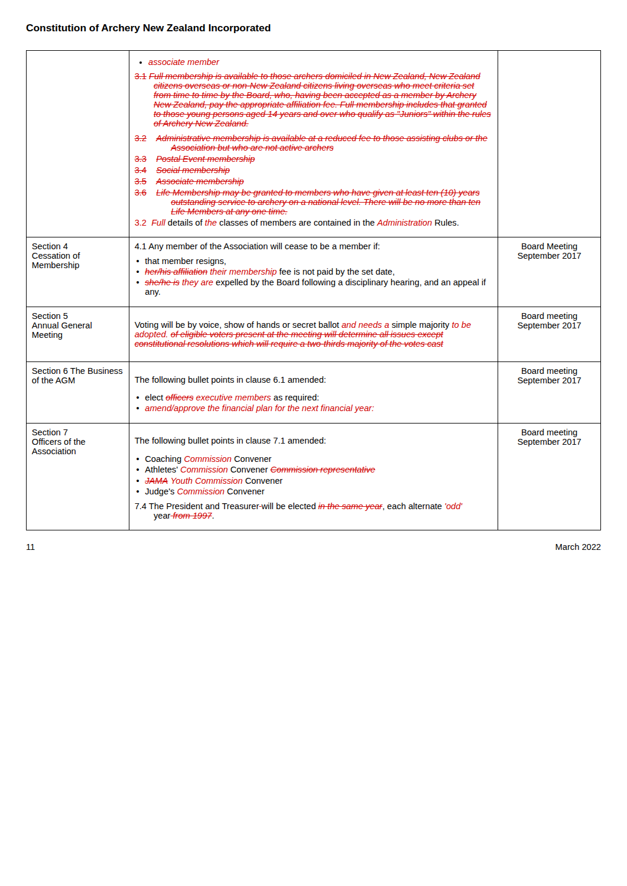Constitution of Archery New Zealand Incorporated
| | associate member 3.1 Full membership is available to those archers domiciled in New Zealand, New Zealand citizens overseas or non-New Zealand citizens living overseas who meet criteria set from time to time by the Board, who, having been accepted as a member by Archery New Zealand, pay the appropriate affiliation fee. Full membership includes that granted to those young persons aged 14 years and over who qualify as "Juniors" within the rules of Archery New Zealand. 3.2 Administrative membership is available at a reduced fee to those assisting clubs or the Association but who are not active archers 3.3 Postal Event membership 3.4 Social membership 3.5 Associate membership 3.6 Life Membership may be granted to members who have given at least ten (10) years outstanding service to archery on a national level. There will be no more than ten Life Members at any one time. 3.2 Full details of the classes of members are contained in the Administration Rules. | |
| Section 4 Cessation of Membership | 4.1 Any member of the Association will cease to be a member if: that member resigns, her/his affiliation their membership fee is not paid by the set date, she/he is they are expelled by the Board following a disciplinary hearing, and an appeal if any. | Board Meeting September 2017 |
| Section 5 Annual General Meeting | Voting will be by voice, show of hands or secret ballot and needs a simple majority to be adopted. of eligible voters present at the meeting will determine all issues except constitutional resolutions which will require a two-thirds majority of the votes cast | Board meeting September 2017 |
| Section 6 The Business of the AGM | The following bullet points in clause 6.1 amended: elect officers executive members as required: amend/approve the financial plan for the next financial year: | Board meeting September 2017 |
| Section 7 Officers of the Association | The following bullet points in clause 7.1 amended: Coaching Commission Convener Athletes' Commission Convener Commission representative JAMA Youth Commission Convener Judge's Commission Convener 7.4 The President and Treasurer will be elected in the same year , each alternate 'odd' year from 1997 . | Board meeting September 2017 |
11 March 2022